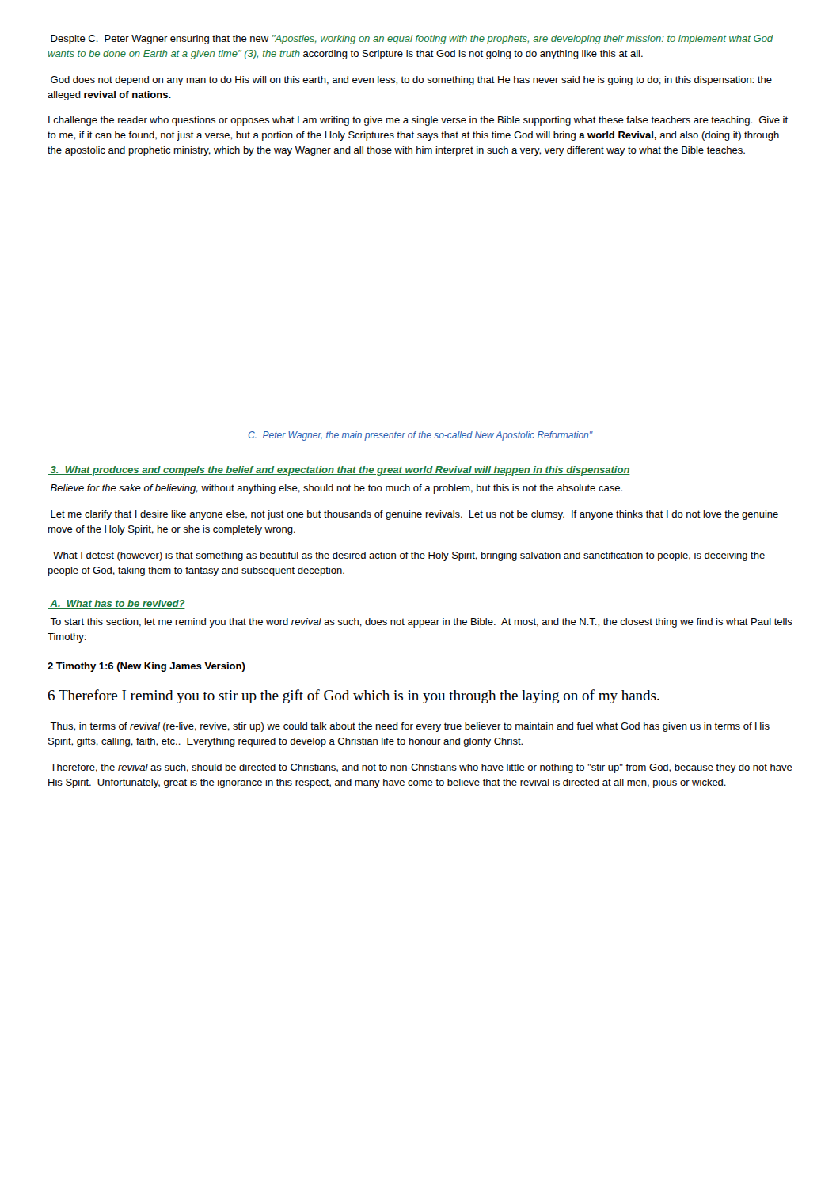Despite C. Peter Wagner ensuring that the new "Apostles, working on an equal footing with the prophets, are developing their mission: to implement what God wants to be done on Earth at a given time" (3), the truth according to Scripture is that God is not going to do anything like this at all.
God does not depend on any man to do His will on this earth, and even less, to do something that He has never said he is going to do; in this dispensation: the alleged revival of nations.
I challenge the reader who questions or opposes what I am writing to give me a single verse in the Bible supporting what these false teachers are teaching. Give it to me, if it can be found, not just a verse, but a portion of the Holy Scriptures that says that at this time God will bring a world Revival, and also (doing it) through the apostolic and prophetic ministry, which by the way Wagner and all those with him interpret in such a very, very different way to what the Bible teaches.
C. Peter Wagner, the main presenter of the so-called New Apostolic Reformation"
3. What produces and compels the belief and expectation that the great world Revival will happen in this dispensation
Believe for the sake of believing, without anything else, should not be too much of a problem, but this is not the absolute case.
Let me clarify that I desire like anyone else, not just one but thousands of genuine revivals. Let us not be clumsy. If anyone thinks that I do not love the genuine move of the Holy Spirit, he or she is completely wrong.
What I detest (however) is that something as beautiful as the desired action of the Holy Spirit, bringing salvation and sanctification to people, is deceiving the people of God, taking them to fantasy and subsequent deception.
A. What has to be revived?
To start this section, let me remind you that the word revival as such, does not appear in the Bible. At most, and the N.T., the closest thing we find is what Paul tells Timothy:
2 Timothy 1:6 (New King James Version)
6 Therefore I remind you to stir up the gift of God which is in you through the laying on of my hands.
Thus, in terms of revival (re-live, revive, stir up) we could talk about the need for every true believer to maintain and fuel what God has given us in terms of His Spirit, gifts, calling, faith, etc.. Everything required to develop a Christian life to honour and glorify Christ.
Therefore, the revival as such, should be directed to Christians, and not to non-Christians who have little or nothing to "stir up" from God, because they do not have His Spirit. Unfortunately, great is the ignorance in this respect, and many have come to believe that the revival is directed at all men, pious or wicked.